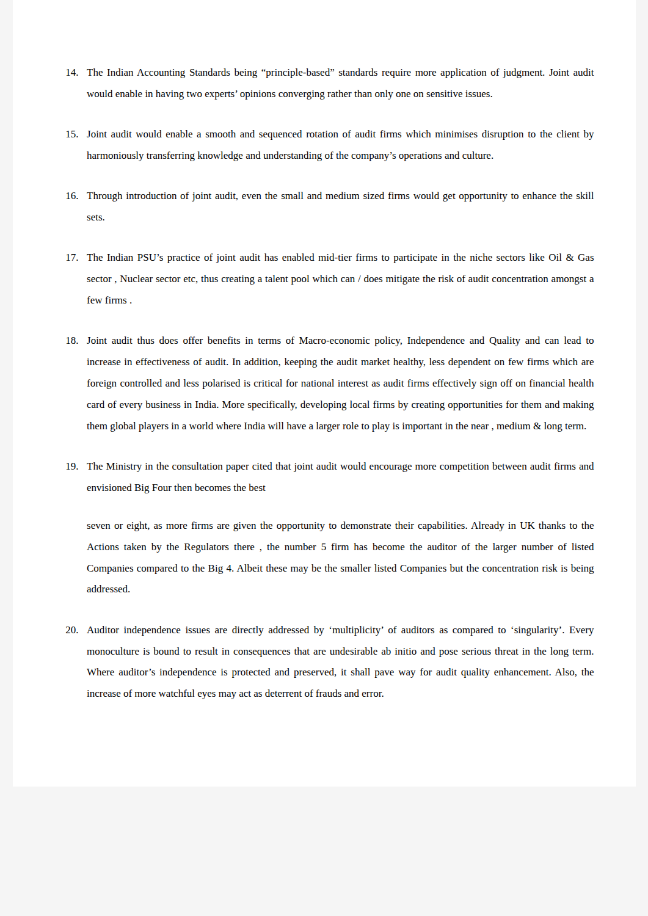The Indian Accounting Standards being “principle-based” standards require more application of judgment. Joint audit would enable in having two experts’ opinions converging rather than only one on sensitive issues.
Joint audit would enable a smooth and sequenced rotation of audit firms which minimises disruption to the client by harmoniously transferring knowledge and understanding of the company’s operations and culture.
Through introduction of joint audit, even the small and medium sized firms would get opportunity to enhance the skill sets.
The Indian PSU’s practice of joint audit has enabled mid-tier firms to participate in the niche sectors like Oil & Gas sector , Nuclear sector etc, thus creating a talent pool which can / does mitigate the risk of audit concentration amongst a few firms .
Joint audit thus does offer benefits in terms of Macro-economic policy, Independence and Quality and can lead to increase in effectiveness of audit. In addition, keeping the audit market healthy, less dependent on few firms which are foreign controlled and less polarised is critical for national interest as audit firms effectively sign off on financial health card of every business in India. More specifically, developing local firms by creating opportunities for them and making them global players in a world where India will have a larger role to play is important in the near , medium & long term.
The Ministry in the consultation paper cited that joint audit would encourage more competition between audit firms and envisioned Big Four then becomes the best
seven or eight, as more firms are given the opportunity to demonstrate their capabilities. Already in UK thanks to the Actions taken by the Regulators there , the number 5 firm has become the auditor of the larger number of listed Companies compared to the Big 4. Albeit these may be the smaller listed Companies but the concentration risk is being addressed.
Auditor independence issues are directly addressed by ‘multiplicity’ of auditors as compared to ‘singularity’. Every monoculture is bound to result in consequences that are undesirable ab initio and pose serious threat in the long term. Where auditor’s independence is protected and preserved, it shall pave way for audit quality enhancement. Also, the increase of more watchful eyes may act as deterrent of frauds and error.